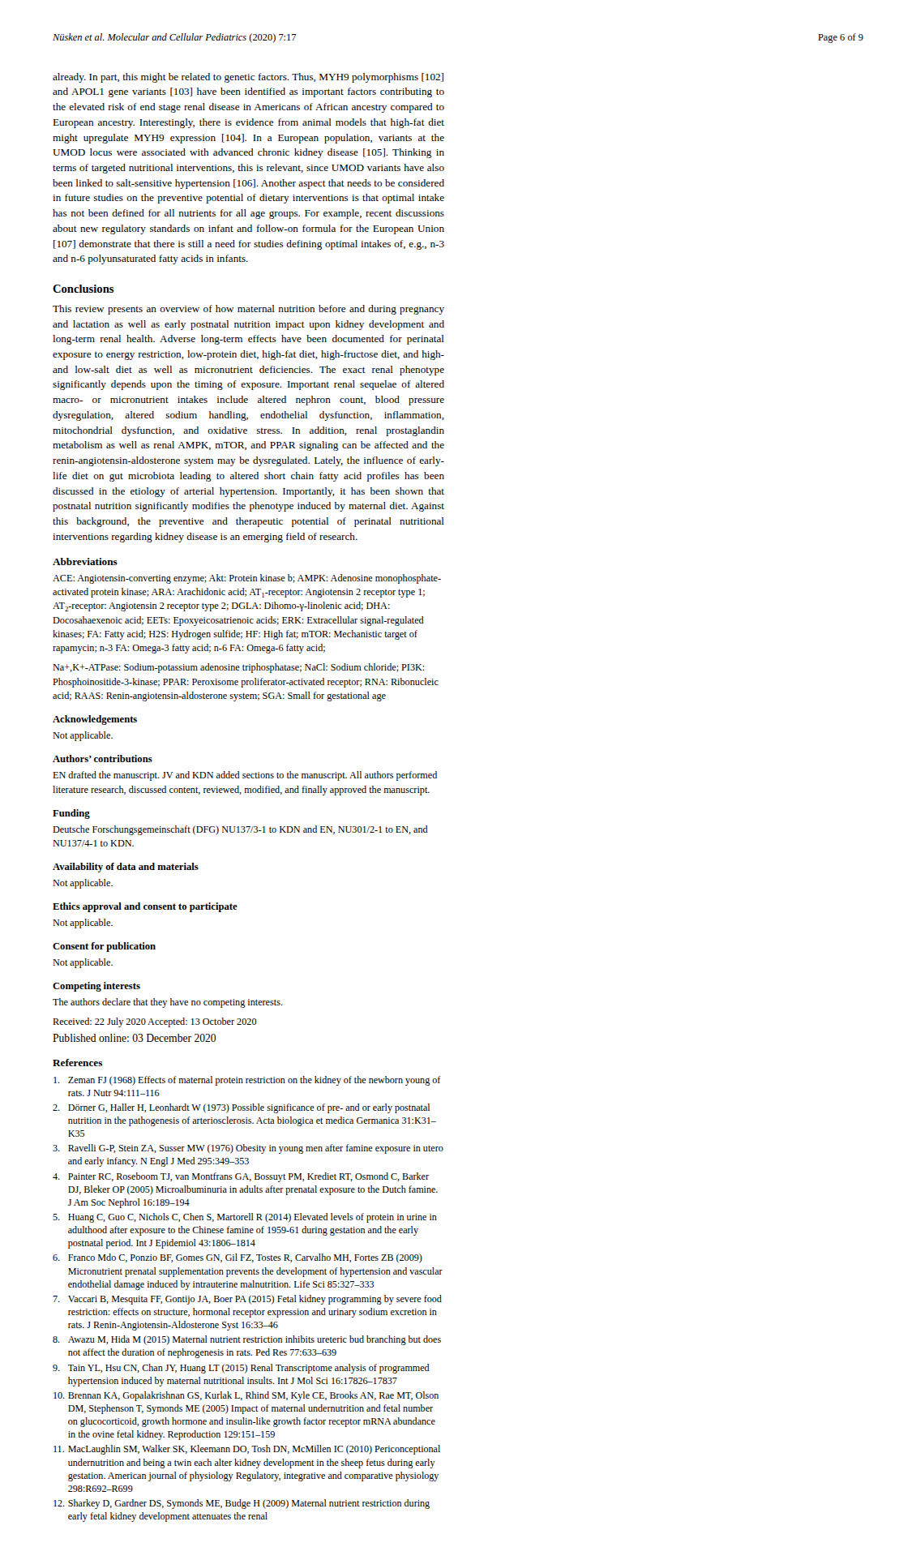Nüsken et al. Molecular and Cellular Pediatrics (2020) 7:17
Page 6 of 9
already. In part, this might be related to genetic factors. Thus, MYH9 polymorphisms [102] and APOL1 gene variants [103] have been identified as important factors contributing to the elevated risk of end stage renal disease in Americans of African ancestry compared to European ancestry. Interestingly, there is evidence from animal models that high-fat diet might upregulate MYH9 expression [104]. In a European population, variants at the UMOD locus were associated with advanced chronic kidney disease [105]. Thinking in terms of targeted nutritional interventions, this is relevant, since UMOD variants have also been linked to salt-sensitive hypertension [106]. Another aspect that needs to be considered in future studies on the preventive potential of dietary interventions is that optimal intake has not been defined for all nutrients for all age groups. For example, recent discussions about new regulatory standards on infant and follow-on formula for the European Union [107] demonstrate that there is still a need for studies defining optimal intakes of, e.g., n-3 and n-6 polyunsaturated fatty acids in infants.
Conclusions
This review presents an overview of how maternal nutrition before and during pregnancy and lactation as well as early postnatal nutrition impact upon kidney development and long-term renal health. Adverse long-term effects have been documented for perinatal exposure to energy restriction, low-protein diet, high-fat diet, high-fructose diet, and high- and low-salt diet as well as micronutrient deficiencies. The exact renal phenotype significantly depends upon the timing of exposure. Important renal sequelae of altered macro- or micronutrient intakes include altered nephron count, blood pressure dysregulation, altered sodium handling, endothelial dysfunction, inflammation, mitochondrial dysfunction, and oxidative stress. In addition, renal prostaglandin metabolism as well as renal AMPK, mTOR, and PPAR signaling can be affected and the renin-angiotensin-aldosterone system may be dysregulated. Lately, the influence of early-life diet on gut microbiota leading to altered short chain fatty acid profiles has been discussed in the etiology of arterial hypertension. Importantly, it has been shown that postnatal nutrition significantly modifies the phenotype induced by maternal diet. Against this background, the preventive and therapeutic potential of perinatal nutritional interventions regarding kidney disease is an emerging field of research.
Abbreviations
ACE: Angiotensin-converting enzyme; Akt: Protein kinase b; AMPK: Adenosine monophosphate-activated protein kinase; ARA: Arachidonic acid; AT1-receptor: Angiotensin 2 receptor type 1; AT2-receptor: Angiotensin 2 receptor type 2; DGLA: Dihomo-γ-linolenic acid; DHA: Docosahaexenoic acid; EETs: Epoxyeicosatrienoic acids; ERK: Extracellular signal-regulated kinases; FA: Fatty acid; H2S: Hydrogen sulfide; HF: High fat; mTOR: Mechanistic target of rapamycin; n-3 FA: Omega-3 fatty acid; n-6 FA: Omega-6 fatty acid;
Na+,K+-ATPase: Sodium-potassium adenosine triphosphatase; NaCl: Sodium chloride; PI3K: Phosphoinositide-3-kinase; PPAR: Peroxisome proliferator-activated receptor; RNA: Ribonucleic acid; RAAS: Renin-angiotensin-aldosterone system; SGA: Small for gestational age
Acknowledgements
Not applicable.
Authors’ contributions
EN drafted the manuscript. JV and KDN added sections to the manuscript. All authors performed literature research, discussed content, reviewed, modified, and finally approved the manuscript.
Funding
Deutsche Forschungsgemeinschaft (DFG) NU137/3-1 to KDN and EN, NU301/2-1 to EN, and NU137/4-1 to KDN.
Availability of data and materials
Not applicable.
Ethics approval and consent to participate
Not applicable.
Consent for publication
Not applicable.
Competing interests
The authors declare that they have no competing interests.
Received: 22 July 2020 Accepted: 13 October 2020
Published online: 03 December 2020
References
1. Zeman FJ (1968) Effects of maternal protein restriction on the kidney of the newborn young of rats. J Nutr 94:111–116
2. Dörner G, Haller H, Leonhardt W (1973) Possible significance of pre- and or early postnatal nutrition in the pathogenesis of arteriosclerosis. Acta biologica et medica Germanica 31:K31–K35
3. Ravelli G-P, Stein ZA, Susser MW (1976) Obesity in young men after famine exposure in utero and early infancy. N Engl J Med 295:349–353
4. Painter RC, Roseboom TJ, van Montfrans GA, Bossuyt PM, Krediet RT, Osmond C, Barker DJ, Bleker OP (2005) Microalbuminuria in adults after prenatal exposure to the Dutch famine. J Am Soc Nephrol 16:189–194
5. Huang C, Guo C, Nichols C, Chen S, Martorell R (2014) Elevated levels of protein in urine in adulthood after exposure to the Chinese famine of 1959-61 during gestation and the early postnatal period. Int J Epidemiol 43:1806–1814
6. Franco Mdo C, Ponzio BF, Gomes GN, Gil FZ, Tostes R, Carvalho MH, Fortes ZB (2009) Micronutrient prenatal supplementation prevents the development of hypertension and vascular endothelial damage induced by intrauterine malnutrition. Life Sci 85:327–333
7. Vaccari B, Mesquita FF, Gontijo JA, Boer PA (2015) Fetal kidney programming by severe food restriction: effects on structure, hormonal receptor expression and urinary sodium excretion in rats. J Renin-Angiotensin-Aldosterone Syst 16:33–46
8. Awazu M, Hida M (2015) Maternal nutrient restriction inhibits ureteric bud branching but does not affect the duration of nephrogenesis in rats. Ped Res 77:633–639
9. Tain YL, Hsu CN, Chan JY, Huang LT (2015) Renal Transcriptome analysis of programmed hypertension induced by maternal nutritional insults. Int J Mol Sci 16:17826–17837
10. Brennan KA, Gopalakrishnan GS, Kurlak L, Rhind SM, Kyle CE, Brooks AN, Rae MT, Olson DM, Stephenson T, Symonds ME (2005) Impact of maternal undernutrition and fetal number on glucocorticoid, growth hormone and insulin-like growth factor receptor mRNA abundance in the ovine fetal kidney. Reproduction 129:151–159
11. MacLaughlin SM, Walker SK, Kleemann DO, Tosh DN, McMillen IC (2010) Periconceptional undernutrition and being a twin each alter kidney development in the sheep fetus during early gestation. American journal of physiology Regulatory, integrative and comparative physiology 298:R692–R699
12. Sharkey D, Gardner DS, Symonds ME, Budge H (2009) Maternal nutrient restriction during early fetal kidney development attenuates the renal